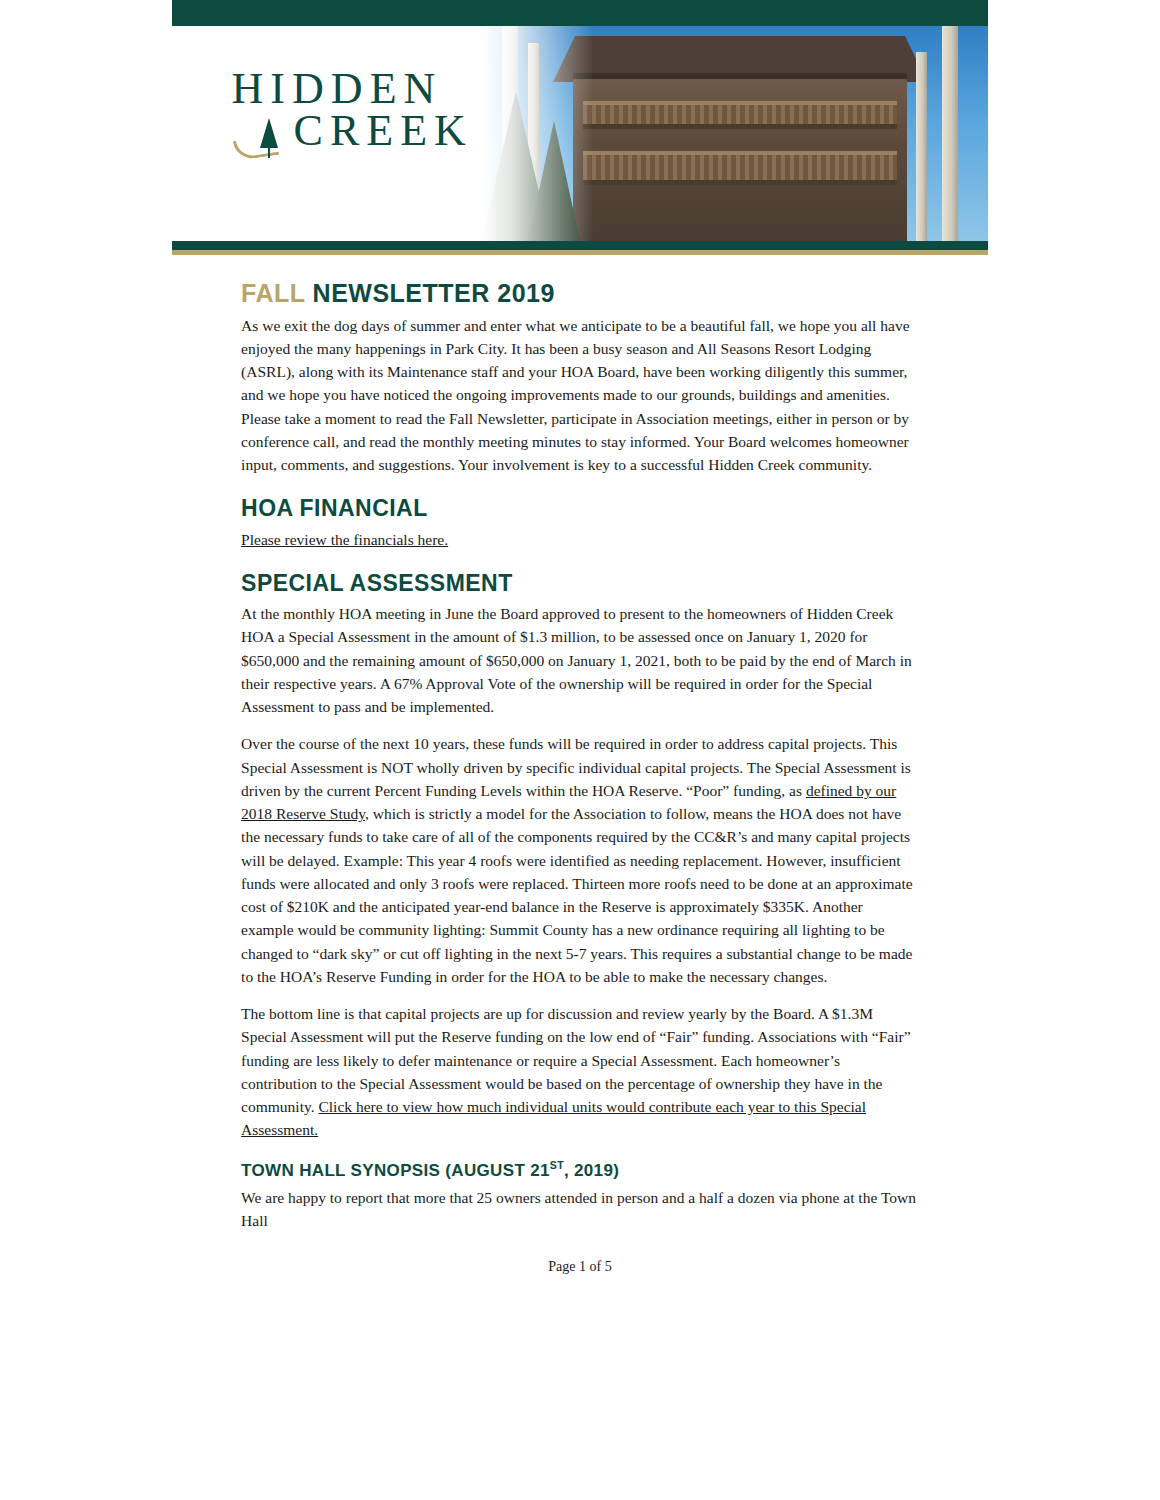Hidden
Creek
Fall Newsletter 2019
As we exit the dog days of summer and enter what we anticipate to be a beautiful fall, we hope you all have enjoyed the many happenings in Park City. It has been a busy season and All Seasons Resort Lodging (ASRL), along with its Maintenance staff and your HOA Board, have been working diligently this summer, and we hope you have noticed the ongoing improvements made to our grounds, buildings and amenities. Please take a moment to read the Fall Newsletter, participate in Association meetings, either in person or by conference call, and read the monthly meeting minutes to stay informed. Your Board welcomes homeowner input, comments, and suggestions. Your involvement is key to a successful Hidden Creek community.
HOA Financial
Please review the financials here.
Special Assessment
At the monthly HOA meeting in June the Board approved to present to the homeowners of Hidden Creek HOA a Special Assessment in the amount of $1.3 million, to be assessed once on January 1, 2020 for $650,000 and the remaining amount of $650,000 on January 1, 2021, both to be paid by the end of March in their respective years. A 67% Approval Vote of the ownership will be required in order for the Special Assessment to pass and be implemented.
Over the course of the next 10 years, these funds will be required in order to address capital projects. This Special Assessment is NOT wholly driven by specific individual capital projects. The Special Assessment is driven by the current Percent Funding Levels within the HOA Reserve. “Poor” funding, as defined by our 2018 Reserve Study, which is strictly a model for the Association to follow, means the HOA does not have the necessary funds to take care of all of the components required by the CC&R’s and many capital projects will be delayed. Example: This year 4 roofs were identified as needing replacement. However, insufficient funds were allocated and only 3 roofs were replaced. Thirteen more roofs need to be done at an approximate cost of $210K and the anticipated year-end balance in the Reserve is approximately $335K. Another example would be community lighting: Summit County has a new ordinance requiring all lighting to be changed to “dark sky” or cut off lighting in the next 5-7 years. This requires a substantial change to be made to the HOA’s Reserve Funding in order for the HOA to be able to make the necessary changes.
The bottom line is that capital projects are up for discussion and review yearly by the Board. A $1.3M Special Assessment will put the Reserve funding on the low end of “Fair” funding. Associations with “Fair” funding are less likely to defer maintenance or require a Special Assessment. Each homeowner’s contribution to the Special Assessment would be based on the percentage of ownership they have in the community. Click here to view how much individual units would contribute each year to this Special Assessment.
Town Hall Synopsis (August 21st, 2019)
We are happy to report that more that 25 owners attended in person and a half a dozen via phone at the Town Hall
Page 1 of 5